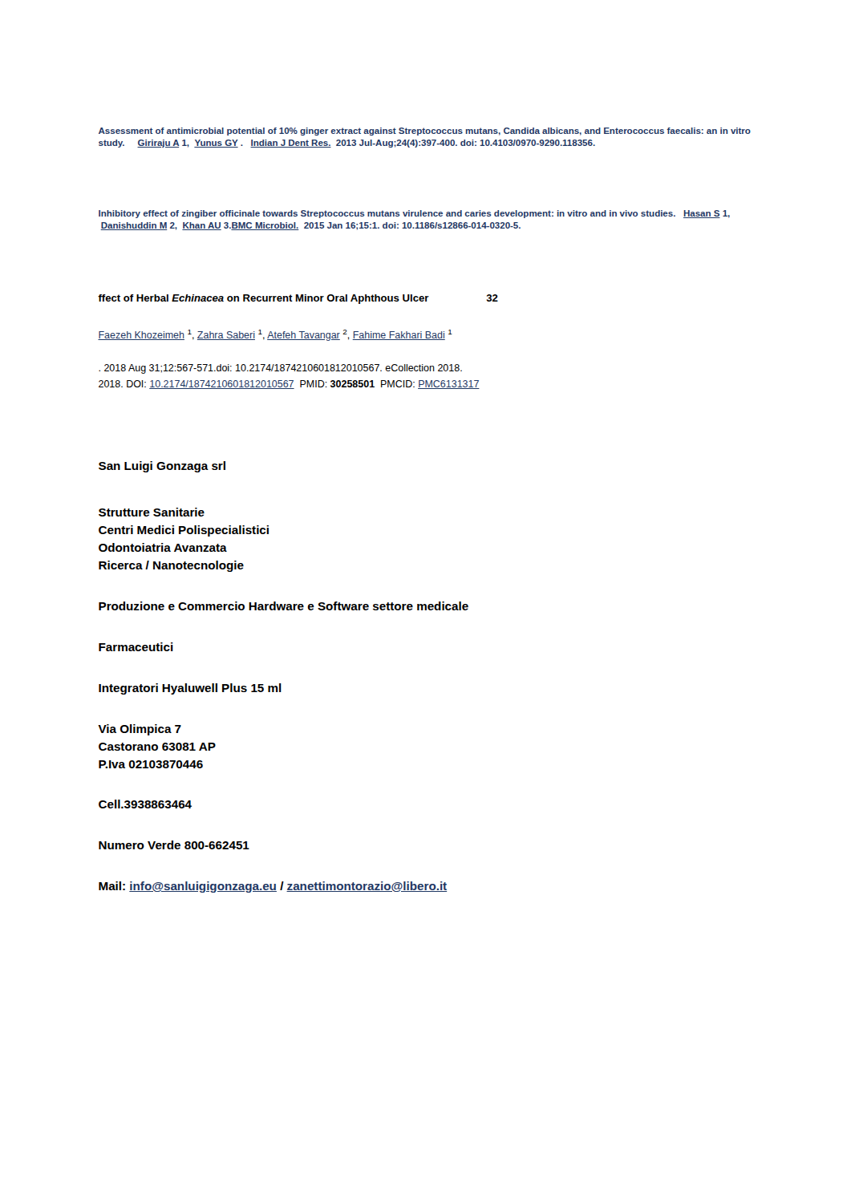Assessment of antimicrobial potential of 10% ginger extract against Streptococcus mutans, Candida albicans, and Enterococcus faecalis: an in vitro study. Giriraju A 1, Yunus GY . Indian J Dent Res. 2013 Jul-Aug;24(4):397-400. doi: 10.4103/0970-9290.118356.
Inhibitory effect of zingiber officinale towards Streptococcus mutans virulence and caries development: in vitro and in vivo studies. Hasan S 1, Danishuddin M 2, Khan AU 3.BMC Microbiol. 2015 Jan 16;15:1. doi: 10.1186/s12866-014-0320-5.
ffect of Herbal Echinacea on Recurrent Minor Oral Aphthous Ulcer32
Faezeh Khozeimeh 1, Zahra Saberi 1, Atefeh Tavangar 2, Fahime Fakhari Badi 1
. 2018 Aug 31;12:567-571.doi: 10.2174/1874210601812010567. eCollection 2018.
2018. DOI: 10.2174/1874210601812010567 PMID: 30258501 PMCID: PMC6131317
San Luigi Gonzaga srl
Strutture Sanitarie
Centri Medici Polispecialistici
Odontoiatria Avanzata
Ricerca / Nanotecnologie
Produzione e Commercio Hardware e Software settore medicale
Farmaceutici
Integratori Hyaluwell Plus 15 ml
Via Olimpica 7
Castorano 63081 AP
P.Iva 02103870446
Cell.3938863464
Numero Verde 800-662451
Mail: info@sanluigigonzaga.eu / zanettimontorazio@libero.it